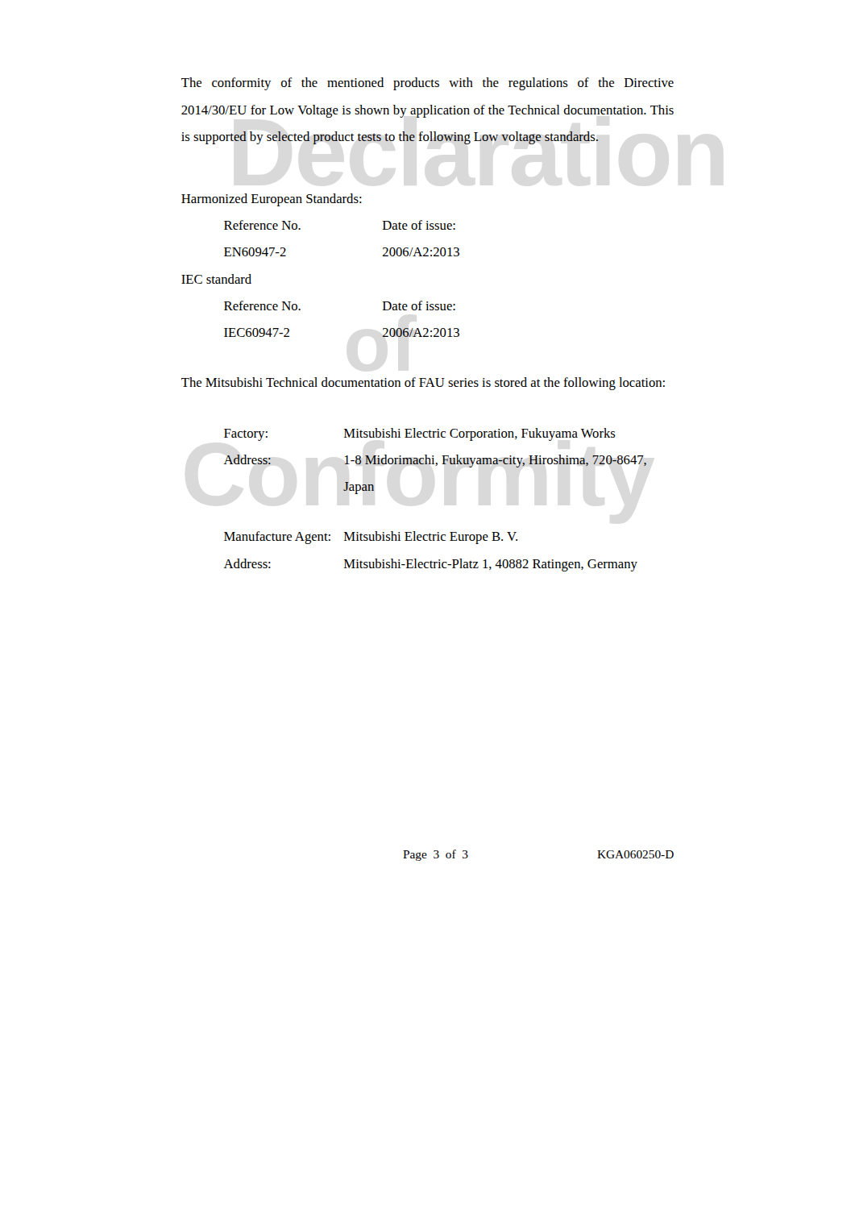Declaration
of
Conformity
The conformity of the mentioned products with the regulations of the Directive 2014/30/EU for Low Voltage is shown by application of the Technical documentation. This is supported by selected product tests to the following Low voltage standards.
Harmonized European Standards:
| | Reference No. | Date of issue: |
| | EN60947-2 | 2006/A2:2013 |
IEC standard
| | Reference No. | Date of issue: |
| | IEC60947-2 | 2006/A2:2013 |
The Mitsubishi Technical documentation of FAU series is stored at the following location:
| Factory: | Mitsubishi Electric Corporation, Fukuyama Works |
| Address: | 1-8 Midorimachi, Fukuyama-city, Hiroshima, 720-8647, Japan |
| Manufacture Agent: | Mitsubishi Electric Europe B. V. |
| Address: | Mitsubishi-Electric-Platz 1, 40882 Ratingen, Germany |
Page 3 of 3
KGA060250-D